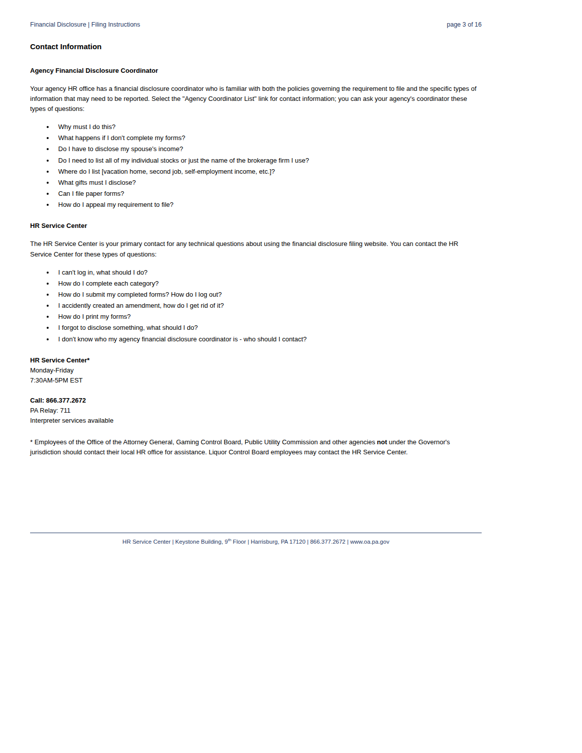Financial Disclosure | Filing Instructions page 3 of 16
Contact Information
Agency Financial Disclosure Coordinator
Your agency HR office has a financial disclosure coordinator who is familiar with both the policies governing the requirement to file and the specific types of information that may need to be reported. Select the "Agency Coordinator List" link for contact information; you can ask your agency's coordinator these types of questions:
Why must I do this?
What happens if I don't complete my forms?
Do I have to disclose my spouse's income?
Do I need to list all of my individual stocks or just the name of the brokerage firm I use?
Where do I list [vacation home, second job, self-employment income, etc.]?
What gifts must I disclose?
Can I file paper forms?
How do I appeal my requirement to file?
HR Service Center
The HR Service Center is your primary contact for any technical questions about using the financial disclosure filing website. You can contact the HR Service Center for these types of questions:
I can't log in, what should I do?
How do I complete each category?
How do I submit my completed forms? How do I log out?
I accidently created an amendment, how do I get rid of it?
How do I print my forms?
I forgot to disclose something, what should I do?
I don't know who my agency financial disclosure coordinator is - who should I contact?
HR Service Center*
Monday-Friday
7:30AM-5PM EST
Call: 866.377.2672
PA Relay: 711
Interpreter services available
* Employees of the Office of the Attorney General, Gaming Control Board, Public Utility Commission and other agencies not under the Governor's jurisdiction should contact their local HR office for assistance. Liquor Control Board employees may contact the HR Service Center.
HR Service Center | Keystone Building, 9th Floor | Harrisburg, PA 17120 | 866.377.2672 | www.oa.pa.gov